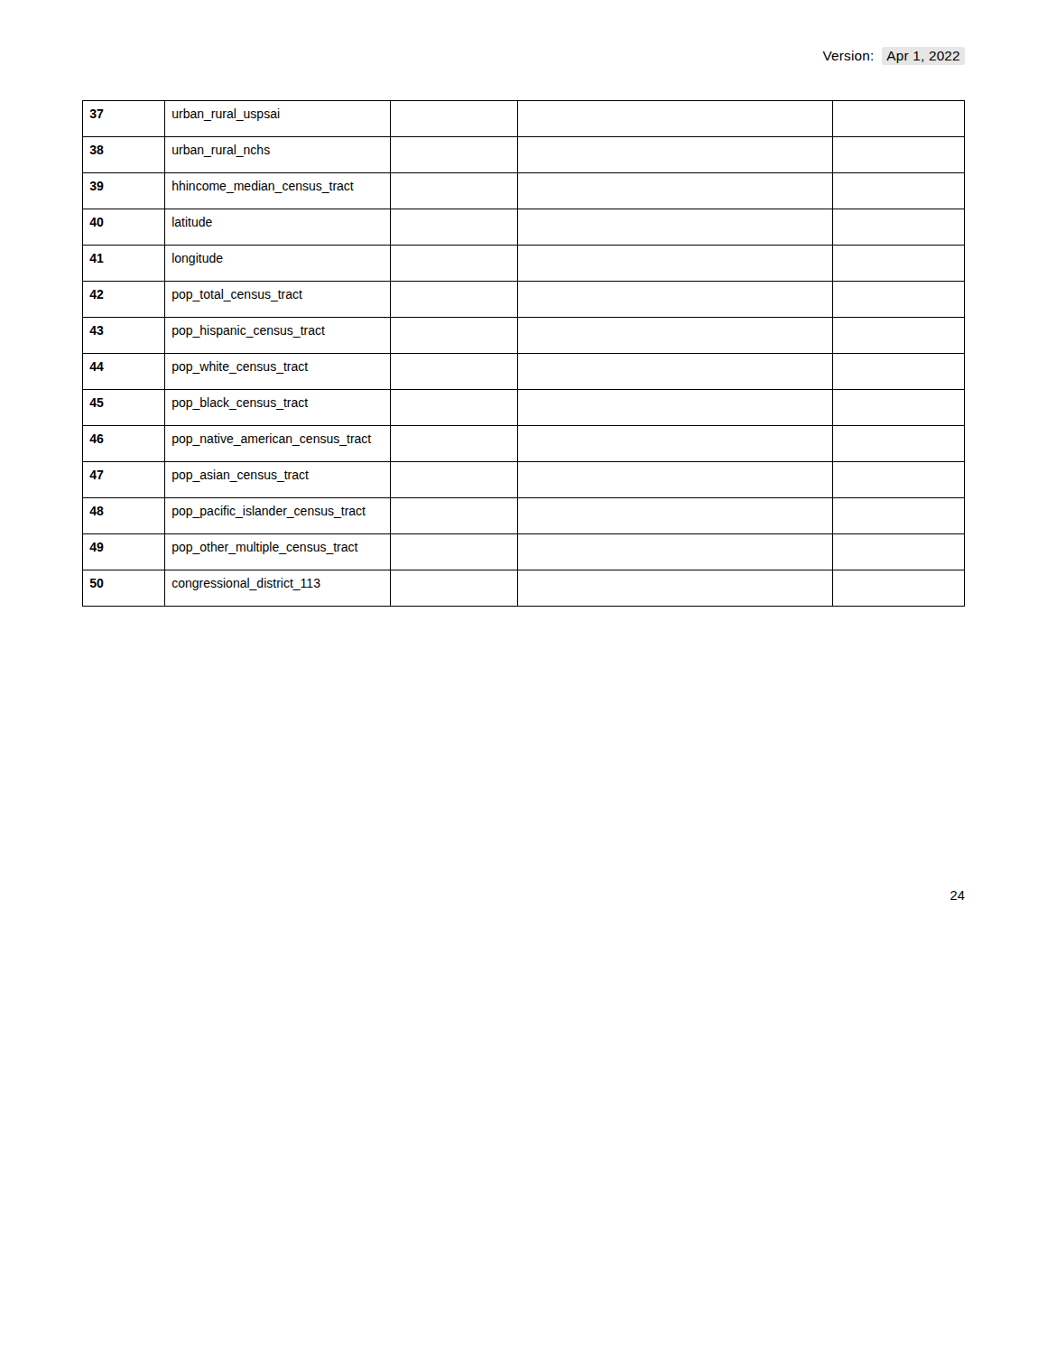Version: Apr 1, 2022
| 37 | urban_rural_uspsai | | | |
| 38 | urban_rural_nchs | | | |
| 39 | hhincome_median_census_tract | | | |
| 40 | latitude | | | |
| 41 | longitude | | | |
| 42 | pop_total_census_tract | | | |
| 43 | pop_hispanic_census_tract | | | |
| 44 | pop_white_census_tract | | | |
| 45 | pop_black_census_tract | | | |
| 46 | pop_native_american_census_tract | | | |
| 47 | pop_asian_census_tract | | | |
| 48 | pop_pacific_islander_census_tract | | | |
| 49 | pop_other_multiple_census_tract | | | |
| 50 | congressional_district_113 | | | |
24